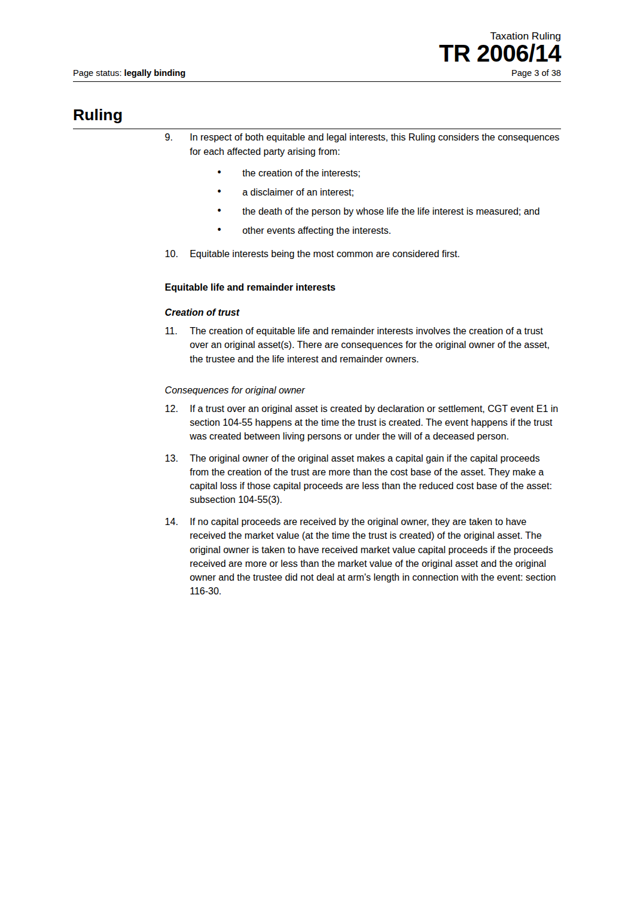Taxation Ruling
TR 2006/14
Page status: legally binding
Page 3 of 38
Ruling
9. In respect of both equitable and legal interests, this Ruling considers the consequences for each affected party arising from:
the creation of the interests;
a disclaimer of an interest;
the death of the person by whose life the life interest is measured; and
other events affecting the interests.
10. Equitable interests being the most common are considered first.
Equitable life and remainder interests
Creation of trust
11. The creation of equitable life and remainder interests involves the creation of a trust over an original asset(s). There are consequences for the original owner of the asset, the trustee and the life interest and remainder owners.
Consequences for original owner
12. If a trust over an original asset is created by declaration or settlement, CGT event E1 in section 104-55 happens at the time the trust is created. The event happens if the trust was created between living persons or under the will of a deceased person.
13. The original owner of the original asset makes a capital gain if the capital proceeds from the creation of the trust are more than the cost base of the asset. They make a capital loss if those capital proceeds are less than the reduced cost base of the asset: subsection 104-55(3).
14. If no capital proceeds are received by the original owner, they are taken to have received the market value (at the time the trust is created) of the original asset. The original owner is taken to have received market value capital proceeds if the proceeds received are more or less than the market value of the original asset and the original owner and the trustee did not deal at arm's length in connection with the event: section 116-30.